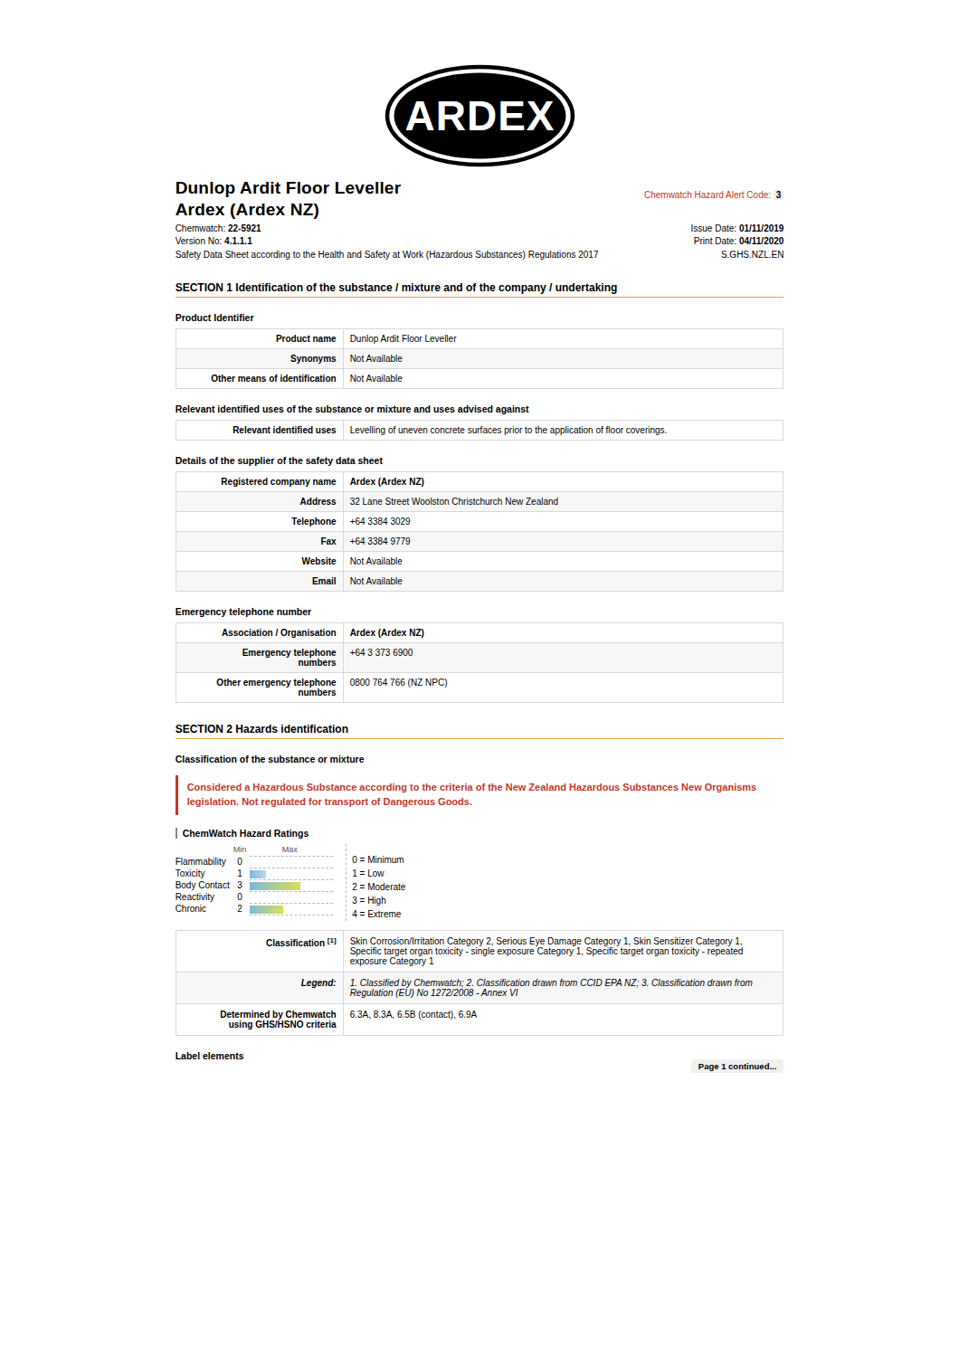ARDEX
Dunlop Ardit Floor Leveller
Ardex (Ardex NZ)
Chemwatch Hazard Alert Code: 3
Chemwatch: 22-5921
Version No: 4.1.1.1
Safety Data Sheet according to the Health and Safety at Work (Hazardous Substances) Regulations 2017
Issue Date: 01/11/2019
Print Date: 04/11/2020
S.GHS.NZL.EN
SECTION 1 Identification of the substance / mixture and of the company / undertaking
Product Identifier
| Product name | Dunlop Ardit Floor Leveller |
| Synonyms | Not Available |
| Other means of identification | Not Available |
Relevant identified uses of the substance or mixture and uses advised against
| Relevant identified uses | Levelling of uneven concrete surfaces prior to the application of floor coverings. |
Details of the supplier of the safety data sheet
| Registered company name | Ardex (Ardex NZ) |
| Address | 32 Lane Street Woolston Christchurch New Zealand |
| Telephone | +64 3384 3029 |
| Fax | +64 3384 9779 |
| Website | Not Available |
| Email | Not Available |
Emergency telephone number
| Association / Organisation | Ardex (Ardex NZ) |
| Emergency telephone numbers | +64 3 373 6900 |
| Other emergency telephone numbers | 0800 764 766 (NZ NPC) |
SECTION 2 Hazards identification
Classification of the substance or mixture
Considered a Hazardous Substance according to the criteria of the New Zealand Hazardous Substances New Organisms legislation. Not regulated for transport of Dangerous Goods.
ChemWatch Hazard Ratings
| | Min | Max |
| Flammability | 0 | |
| Toxicity | 1 | |
| Body Contact | 3 | |
| Reactivity | 0 | |
| Chronic | 2 | |
0 = Minimum
1 = Low
2 = Moderate
3 = High
4 = Extreme
| Classification [1] | Skin Corrosion/Irritation Category 2, Serious Eye Damage Category 1, Skin Sensitizer Category 1, Specific target organ toxicity - single exposure Category 1, Specific target organ toxicity - repeated exposure Category 1 |
| Legend: | 1. Classified by Chemwatch; 2. Classification drawn from CCID EPA NZ; 3. Classification drawn from Regulation (EU) No 1272/2008 - Annex VI |
| Determined by Chemwatch using GHS/HSNO criteria | 6.3A, 8.3A, 6.5B (contact), 6.9A |
Label elements
Page 1 continued...